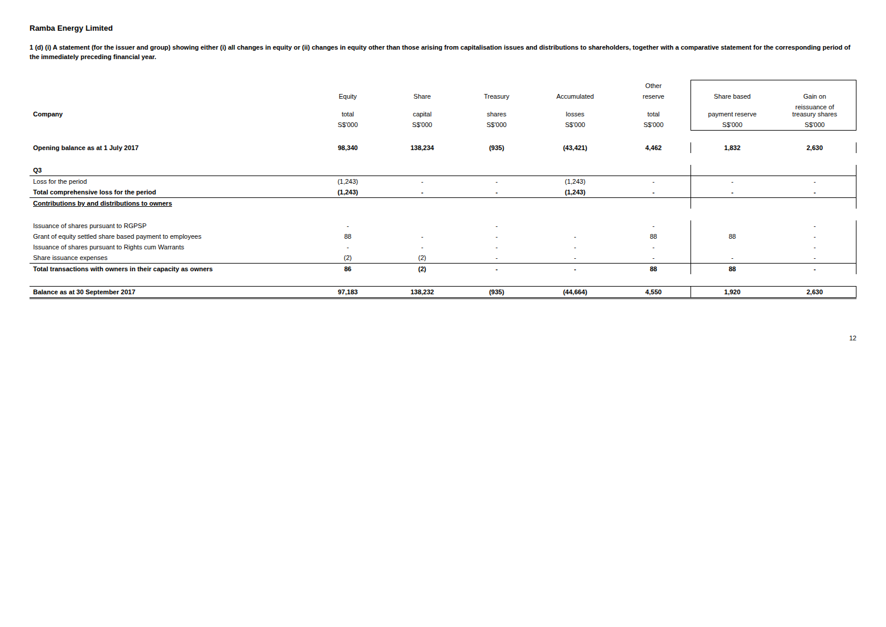Ramba Energy Limited
1 (d) (i) A statement (for the issuer and group) showing either (i) all changes in equity or (ii) changes in equity other than those arising from capitalisation issues and distributions to shareholders, together with a comparative statement for the corresponding period of the immediately preceding financial year.
| | | | | | Other | | |
| | Equity | Share | Treasury | Accumulated | reserve | Share based | Gain on |
| Company | total | capital | shares | losses | total | payment reserve | reissuance of treasury shares |
| | S$'000 | S$'000 | S$'000 | S$'000 | S$'000 | S$'000 | S$'000 |
| Opening balance as at 1 July 2017 | 98,340 | 138,234 | (935) | (43,421) | 4,462 | 1,832 | 2,630 |
| Q3 | | | | | | | |
| Loss for the period | (1,243) | - | - | (1,243) | - | - | - |
| Total comprehensive loss for the period | (1,243) | - | - | (1,243) | - | - | - |
| Contributions by and distributions to owners | | | | | | | |
| Issuance of shares pursuant to RGPSP | - | | - | | - | | - |
| Grant of equity settled share based payment to employees | 88 | - | - | - | 88 | 88 | - |
| Issuance of shares pursuant to Rights cum Warrants | - | - | - | - | - | | - |
| Share issuance expenses | (2) | (2) | - | - | - | - | - |
| Total transactions with owners in their capacity as owners | 86 | (2) | - | - | 88 | 88 | - |
| Balance as at 30 September 2017 | 97,183 | 138,232 | (935) | (44,664) | 4,550 | 1,920 | 2,630 |
12